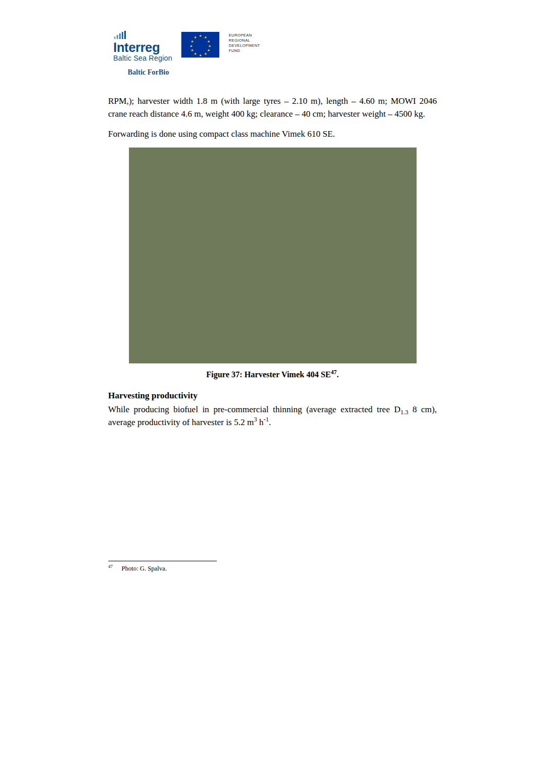Interreg
Baltic Sea Region
★ ★ ★ ★ ★ ★ ★ ★ ★ ★ ★ ★
European
Regional
Development
Fund
Baltic ForBio
RPM,); harvester width 1.8 m (with large tyres – 2.10 m), length – 4.60 m; MOWI 2046 crane reach distance 4.6 m, weight 400 kg; clearance – 40 cm; harvester weight – 4500 kg.
Forwarding is done using compact class machine Vimek 610 SE.
Figure 37: Harvester Vimek 404 SE47.
Harvesting productivity
While producing biofuel in pre-commercial thinning (average extracted tree D1.3 8 cm), average productivity of harvester is 5.2 m3 h-1.
47 Photo: G. Spalva.